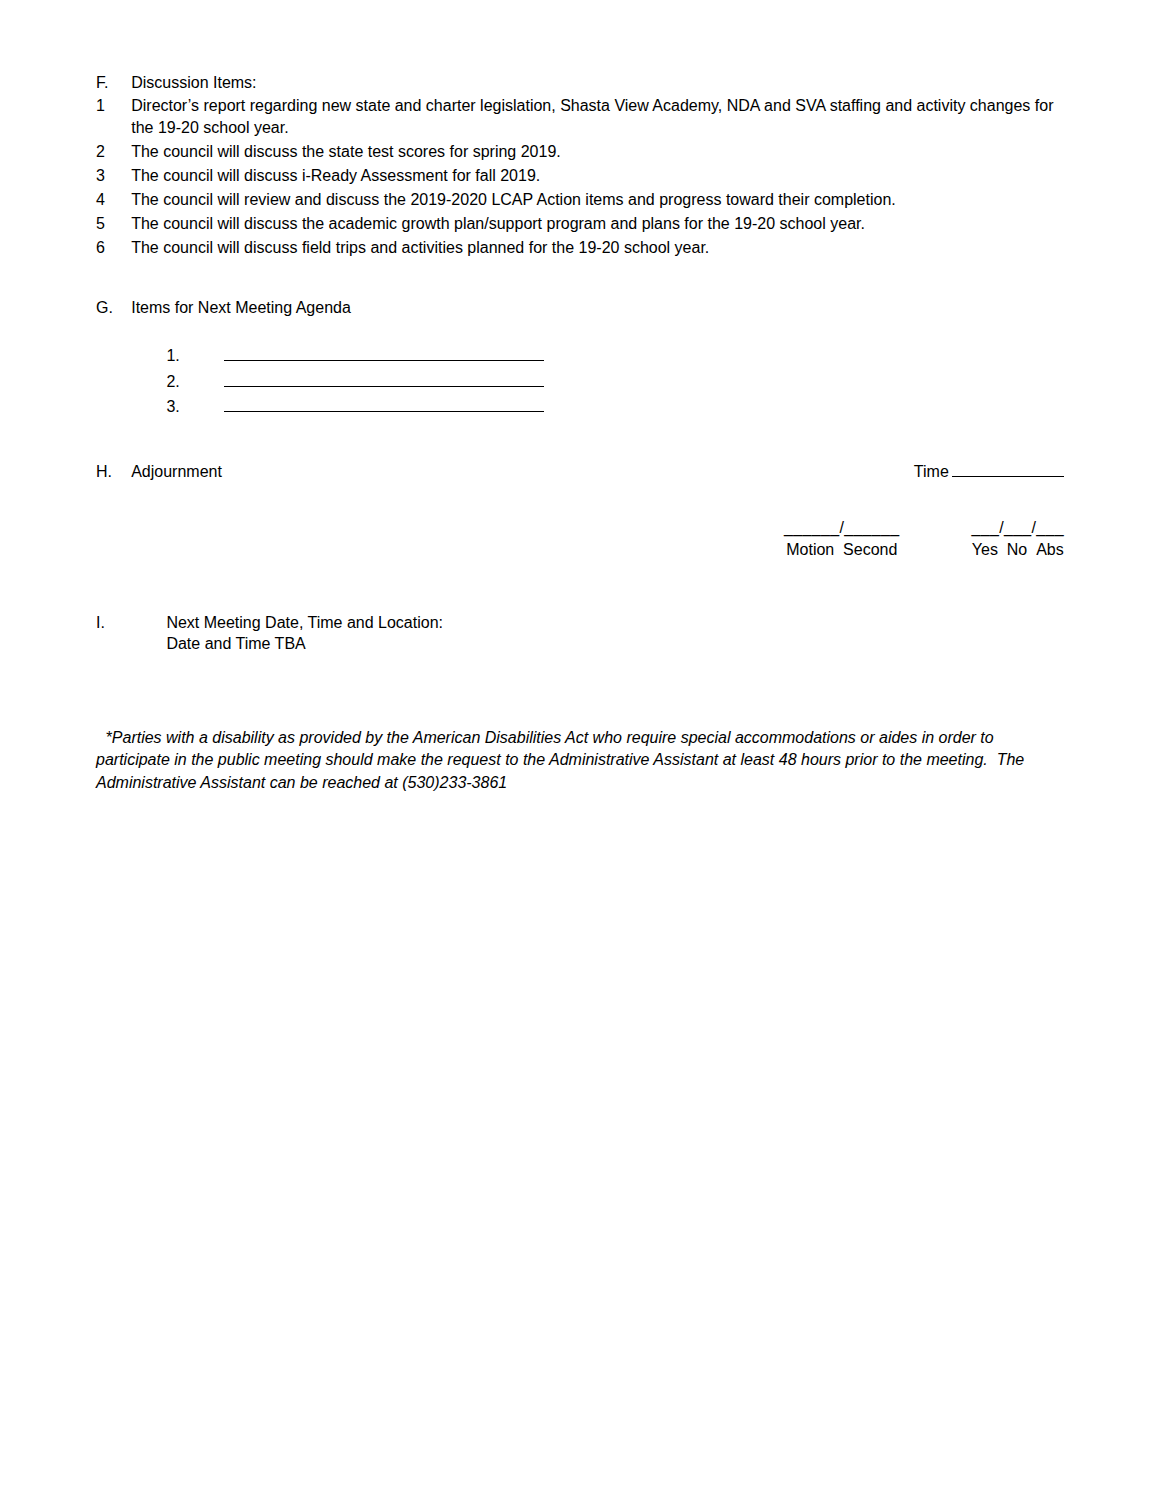F. Discussion Items:
1 Director’s report regarding new state and charter legislation, Shasta View Academy, NDA and SVA staffing and activity changes for the 19-20 school year.
2 The council will discuss the state test scores for spring 2019.
3 The council will discuss i-Ready Assessment for fall 2019.
4 The council will review and discuss the 2019-2020 LCAP Action items and progress toward their completion.
5 The council will discuss the academic growth plan/support program and plans for the 19-20 school year.
6 The council will discuss field trips and activities planned for the 19-20 school year.
G. Items for Next Meeting Agenda
1.
2.
3.
H. Adjournment
Time
______/______
Motion Second
___/___/___
Yes No Abs
I. Next Meeting Date, Time and Location:
Date and Time TBA
*Parties with a disability as provided by the American Disabilities Act who require special accommodations or aides in order to participate in the public meeting should make the request to the Administrative Assistant at least 48 hours prior to the meeting. The Administrative Assistant can be reached at (530)233-3861